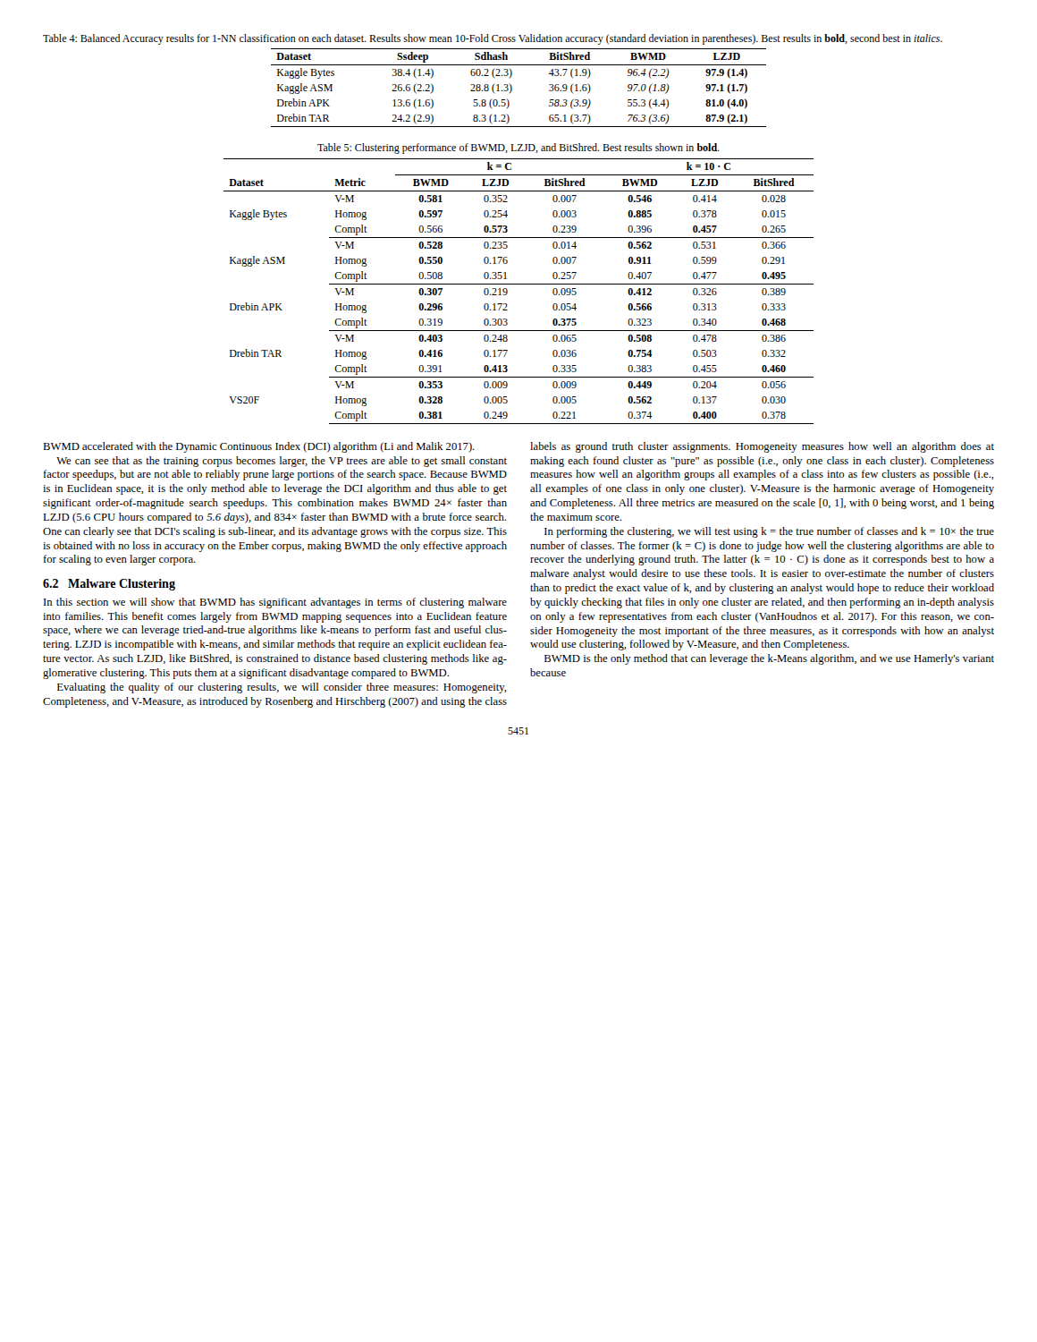Table 4: Balanced Accuracy results for 1-NN classification on each dataset. Results show mean 10-Fold Cross Validation accuracy (standard deviation in parentheses). Best results in bold, second best in italics.
| Dataset | Ssdeep | Sdhash | BitShred | BWMD | LZJD |
| --- | --- | --- | --- | --- | --- |
| Kaggle Bytes | 38.4 (1.4) | 60.2 (2.3) | 43.7 (1.9) | 96.4 (2.2) | 97.9 (1.4) |
| Kaggle ASM | 26.6 (2.2) | 28.8 (1.3) | 36.9 (1.6) | 97.0 (1.8) | 97.1 (1.7) |
| Drebin APK | 13.6 (1.6) | 5.8 (0.5) | 58.3 (3.9) | 55.3 (4.4) | 81.0 (4.0) |
| Drebin TAR | 24.2 (2.9) | 8.3 (1.2) | 65.1 (3.7) | 76.3 (3.6) | 87.9 (2.1) |
Table 5: Clustering performance of BWMD, LZJD, and BitShred. Best results shown in bold.
| | | k = C | k = 10 · C |
| --- | --- | --- | --- |
| Dataset | Metric | BWMD | LZJD | BitShred | BWMD | LZJD | BitShred |
| Kaggle Bytes | V-M | 0.581 | 0.352 | 0.007 | 0.546 | 0.414 | 0.028 |
| Homog | 0.597 | 0.254 | 0.003 | 0.885 | 0.378 | 0.015 |
| Complt | 0.566 | 0.573 | 0.239 | 0.396 | 0.457 | 0.265 |
| Kaggle ASM | V-M | 0.528 | 0.235 | 0.014 | 0.562 | 0.531 | 0.366 |
| Homog | 0.550 | 0.176 | 0.007 | 0.911 | 0.599 | 0.291 |
| Complt | 0.508 | 0.351 | 0.257 | 0.407 | 0.477 | 0.495 |
| Drebin APK | V-M | 0.307 | 0.219 | 0.095 | 0.412 | 0.326 | 0.389 |
| Homog | 0.296 | 0.172 | 0.054 | 0.566 | 0.313 | 0.333 |
| Complt | 0.319 | 0.303 | 0.375 | 0.323 | 0.340 | 0.468 |
| Drebin TAR | V-M | 0.403 | 0.248 | 0.065 | 0.508 | 0.478 | 0.386 |
| Homog | 0.416 | 0.177 | 0.036 | 0.754 | 0.503 | 0.332 |
| Complt | 0.391 | 0.413 | 0.335 | 0.383 | 0.455 | 0.460 |
| VS20F | V-M | 0.353 | 0.009 | 0.009 | 0.449 | 0.204 | 0.056 |
| Homog | 0.328 | 0.005 | 0.005 | 0.562 | 0.137 | 0.030 |
| Complt | 0.381 | 0.249 | 0.221 | 0.374 | 0.400 | 0.378 |
BWMD accelerated with the Dynamic Continuous Index (DCI) algorithm (Li and Malik 2017).
We can see that as the training corpus becomes larger, the VP trees are able to get small constant factor speedups, but are not able to reliably prune large portions of the search space. Because BWMD is in Euclidean space, it is the only method able to leverage the DCI algorithm and thus able to get significant order-of-magnitude search speedups. This combination makes BWMD 24× faster than LZJD (5.6 CPU hours compared to 5.6 days), and 834× faster than BWMD with a brute force search. One can clearly see that DCI's scaling is sub-linear, and its advantage grows with the corpus size. This is obtained with no loss in accuracy on the Ember corpus, making BWMD the only effective approach for scaling to even larger corpora.
6.2 Malware Clustering
In this section we will show that BWMD has significant advantages in terms of clustering malware into families. This benefit comes largely from BWMD mapping sequences into a Euclidean feature space, where we can leverage tried-and-true algorithms like k-means to perform fast and useful clustering. LZJD is incompatible with k-means, and similar methods that require an explicit euclidean feature vector. As such LZJD, like BitShred, is constrained to distance based clustering methods like agglomerative clustering. This puts them at a significant disadvantage compared to BWMD.
Evaluating the quality of our clustering results, we will consider three measures: Homogeneity, Completeness, and V-Measure, as introduced by Rosenberg and Hirschberg (2007) and using the class labels as ground truth cluster assignments. Homogeneity measures how well an algorithm does at making each found cluster as "pure" as possible (i.e., only one class in each cluster). Completeness measures how well an algorithm groups all examples of a class into as few clusters as possible (i.e., all examples of one class in only one cluster). V-Measure is the harmonic average of Homogeneity and Completeness. All three metrics are measured on the scale [0, 1], with 0 being worst, and 1 being the maximum score.
In performing the clustering, we will test using k = the true number of classes and k = 10× the true number of classes. The former (k = C) is done to judge how well the clustering algorithms are able to recover the underlying ground truth. The latter (k = 10 · C) is done as it corresponds best to how a malware analyst would desire to use these tools. It is easier to over-estimate the number of clusters than to predict the exact value of k, and by clustering an analyst would hope to reduce their workload by quickly checking that files in only one cluster are related, and then performing an in-depth analysis on only a few representatives from each cluster (VanHoudnos et al. 2017). For this reason, we consider Homogeneity the most important of the three measures, as it corresponds with how an analyst would use clustering, followed by V-Measure, and then Completeness.
BWMD is the only method that can leverage the k-Means algorithm, and we use Hamerly's variant because
5451